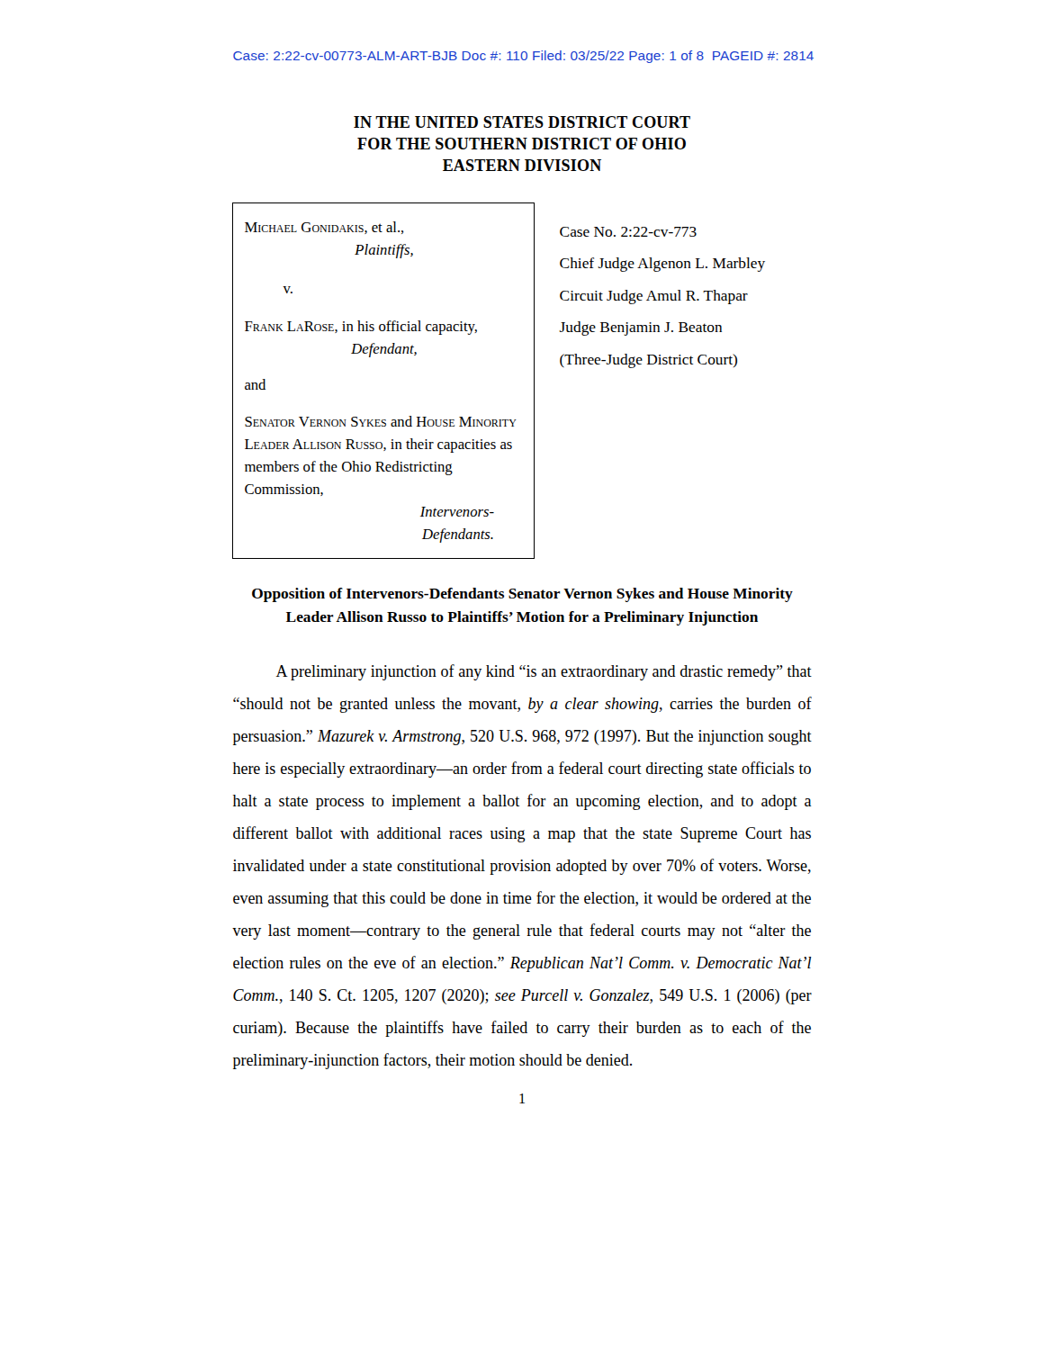Case: 2:22-cv-00773-ALM-ART-BJB Doc #: 110 Filed: 03/25/22 Page: 1 of 8 PAGEID #: 2814
In the United States District Court
for the Southern District of Ohio
Eastern Division
| Michael Gonidakis , et al., Plaintiffs, v. Frank LaRose , in his official capacity, Defendant, and Senator Vernon Sykes and House Minority Leader Allison Russo , in their capacities as members of the Ohio Redistricting Commission, Intervenors- Defendants. | Case No. 2:22-cv-773 Chief Judge Algenon L. Marbley Circuit Judge Amul R. Thapar Judge Benjamin J. Beaton (Three-Judge District Court) |
Opposition of Intervenors-Defendants Senator Vernon Sykes and House Minority Leader Allison Russo to Plaintiffs’ Motion for a Preliminary Injunction
A preliminary injunction of any kind “is an extraordinary and drastic remedy” that “should not be granted unless the movant, by a clear showing, carries the burden of persuasion.” Mazurek v. Armstrong, 520 U.S. 968, 972 (1997). But the injunction sought here is especially extraordinary—an order from a federal court directing state officials to halt a state process to implement a ballot for an upcoming election, and to adopt a different ballot with additional races using a map that the state Supreme Court has invalidated under a state constitutional provision adopted by over 70% of voters. Worse, even assuming that this could be done in time for the election, it would be ordered at the very last moment—contrary to the general rule that federal courts may not “alter the election rules on the eve of an election.” Republican Nat’l Comm. v. Democratic Nat’l Comm., 140 S. Ct. 1205, 1207 (2020); see Purcell v. Gonzalez, 549 U.S. 1 (2006) (per curiam). Because the plaintiffs have failed to carry their burden as to each of the preliminary-injunction factors, their motion should be denied.
1